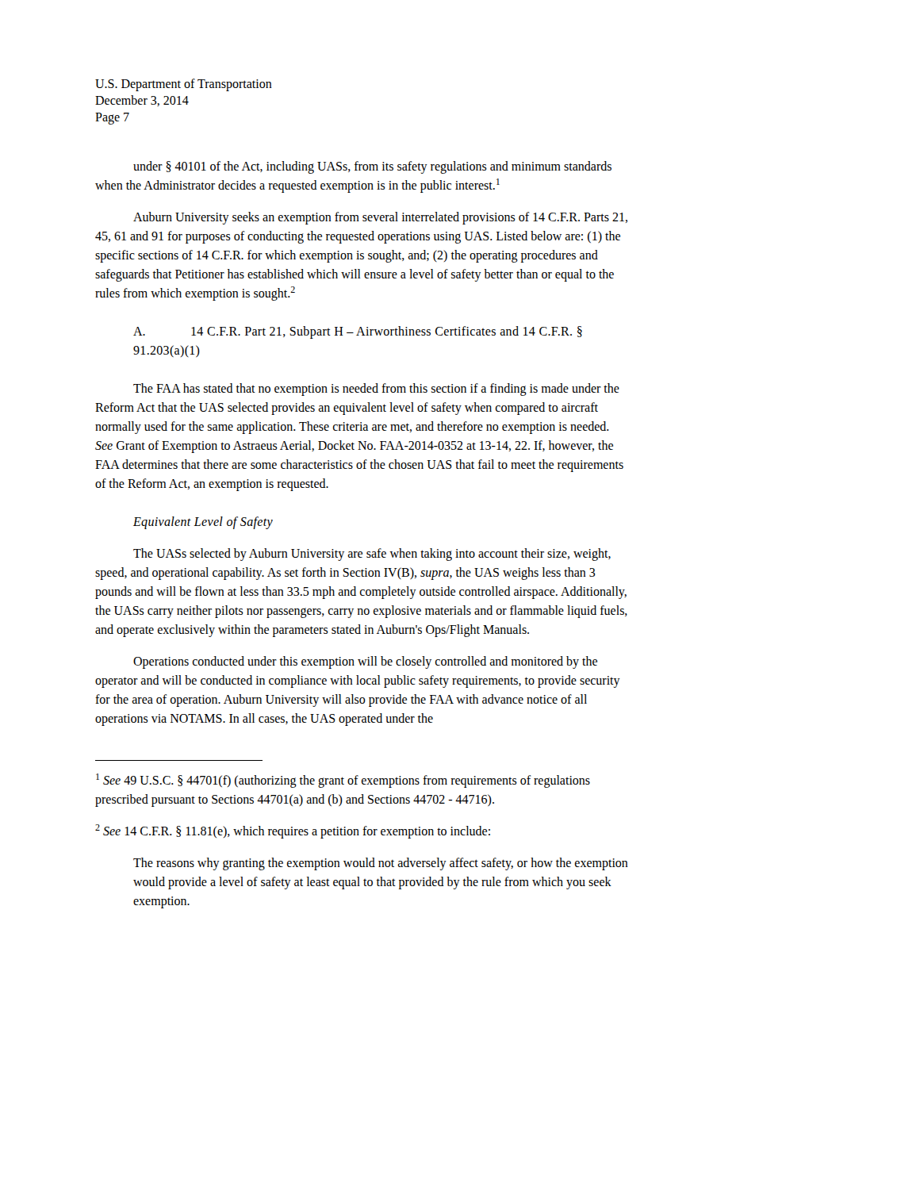U.S. Department of Transportation
December 3, 2014
Page 7
under § 40101 of the Act, including UASs, from its safety regulations and minimum standards when the Administrator decides a requested exemption is in the public interest.1
Auburn University seeks an exemption from several interrelated provisions of 14 C.F.R. Parts 21, 45, 61 and 91 for purposes of conducting the requested operations using UAS. Listed below are: (1) the specific sections of 14 C.F.R. for which exemption is sought, and; (2) the operating procedures and safeguards that Petitioner has established which will ensure a level of safety better than or equal to the rules from which exemption is sought.2
A. 14 C.F.R. Part 21, Subpart H – Airworthiness Certificates and 14 C.F.R. § 91.203(a)(1)
The FAA has stated that no exemption is needed from this section if a finding is made under the Reform Act that the UAS selected provides an equivalent level of safety when compared to aircraft normally used for the same application. These criteria are met, and therefore no exemption is needed. See Grant of Exemption to Astraeus Aerial, Docket No. FAA-2014-0352 at 13-14, 22. If, however, the FAA determines that there are some characteristics of the chosen UAS that fail to meet the requirements of the Reform Act, an exemption is requested.
Equivalent Level of Safety
The UASs selected by Auburn University are safe when taking into account their size, weight, speed, and operational capability. As set forth in Section IV(B), supra, the UAS weighs less than 3 pounds and will be flown at less than 33.5 mph and completely outside controlled airspace. Additionally, the UASs carry neither pilots nor passengers, carry no explosive materials and or flammable liquid fuels, and operate exclusively within the parameters stated in Auburn's Ops/Flight Manuals.
Operations conducted under this exemption will be closely controlled and monitored by the operator and will be conducted in compliance with local public safety requirements, to provide security for the area of operation. Auburn University will also provide the FAA with advance notice of all operations via NOTAMS. In all cases, the UAS operated under the
1 See 49 U.S.C. § 44701(f) (authorizing the grant of exemptions from requirements of regulations prescribed pursuant to Sections 44701(a) and (b) and Sections 44702 - 44716).
2 See 14 C.F.R. § 11.81(e), which requires a petition for exemption to include:
The reasons why granting the exemption would not adversely affect safety, or how the exemption would provide a level of safety at least equal to that provided by the rule from which you seek exemption.